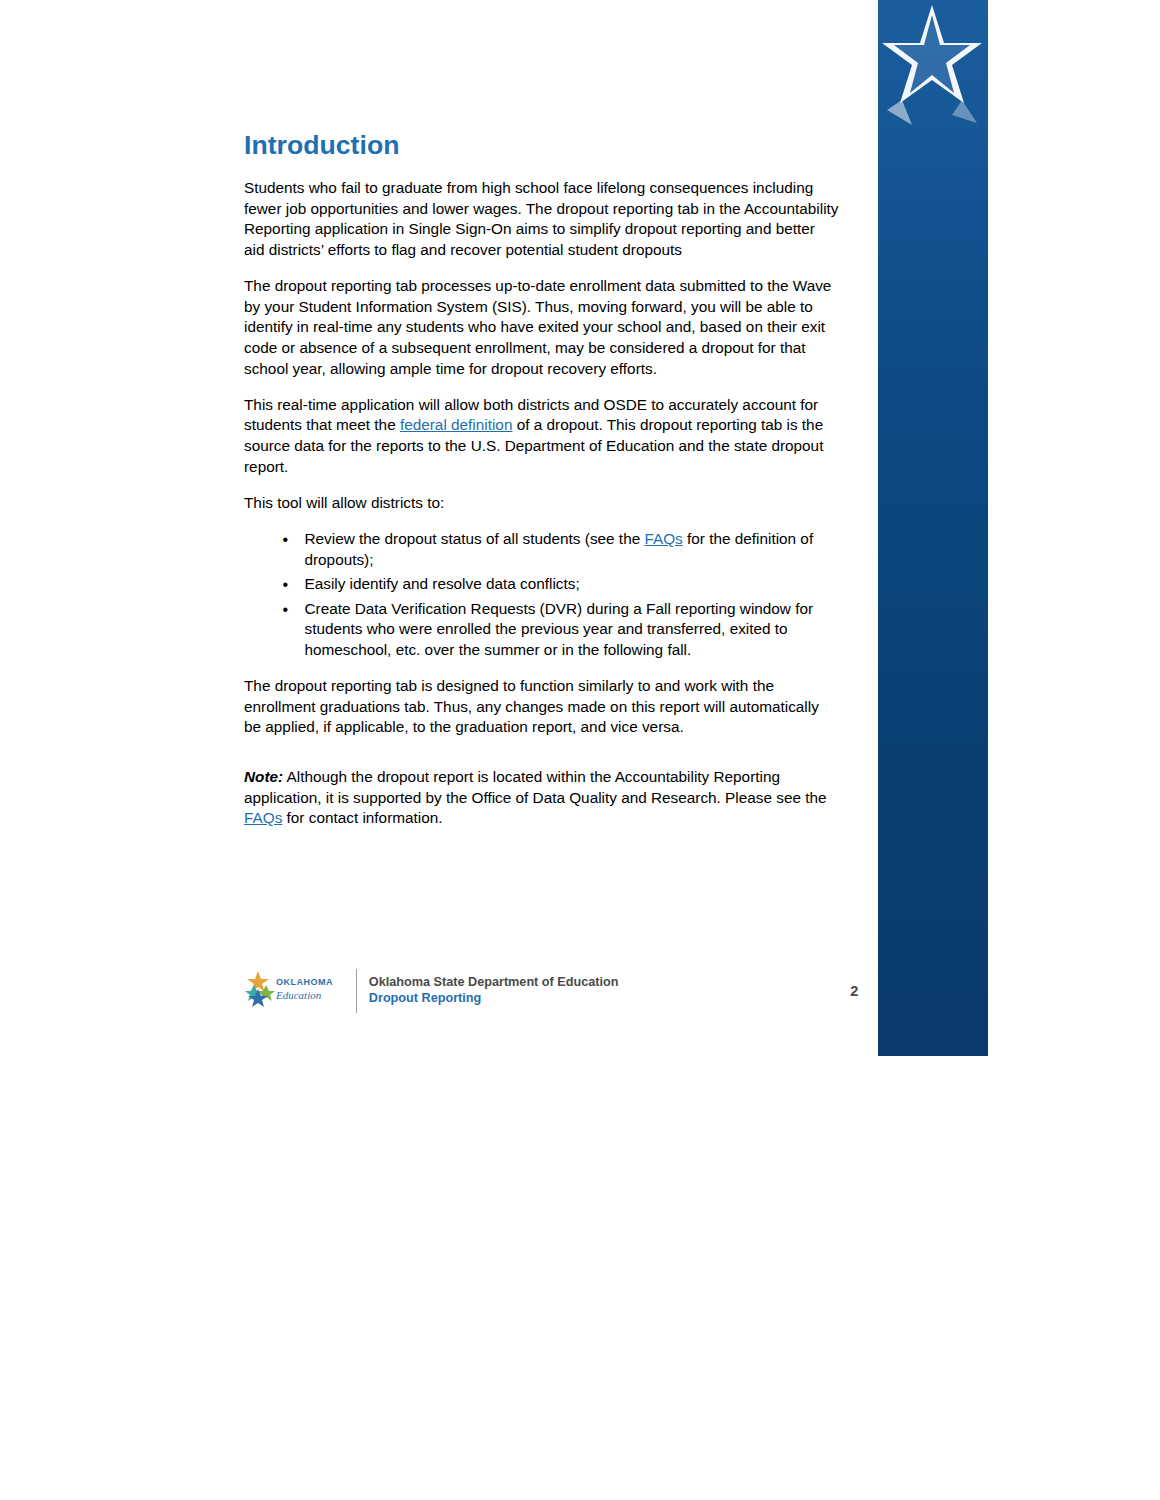Introduction
Students who fail to graduate from high school face lifelong consequences including fewer job opportunities and lower wages. The dropout reporting tab in the Accountability Reporting application in Single Sign-On aims to simplify dropout reporting and better aid districts’ efforts to flag and recover potential student dropouts
The dropout reporting tab processes up-to-date enrollment data submitted to the Wave by your Student Information System (SIS). Thus, moving forward, you will be able to identify in real-time any students who have exited your school and, based on their exit code or absence of a subsequent enrollment, may be considered a dropout for that school year, allowing ample time for dropout recovery efforts.
This real-time application will allow both districts and OSDE to accurately account for students that meet the federal definition of a dropout. This dropout reporting tab is the source data for the reports to the U.S. Department of Education and the state dropout report.
This tool will allow districts to:
Review the dropout status of all students (see the FAQs for the definition of dropouts);
Easily identify and resolve data conflicts;
Create Data Verification Requests (DVR) during a Fall reporting window for students who were enrolled the previous year and transferred, exited to homeschool, etc. over the summer or in the following fall.
The dropout reporting tab is designed to function similarly to and work with the enrollment graduations tab. Thus, any changes made on this report will automatically be applied, if applicable, to the graduation report, and vice versa.
Note: Although the dropout report is located within the Accountability Reporting application, it is supported by the Office of Data Quality and Research. Please see the FAQs for contact information.
OKLAHOMA Education
Oklahoma State Department of Education
Dropout Reporting
2